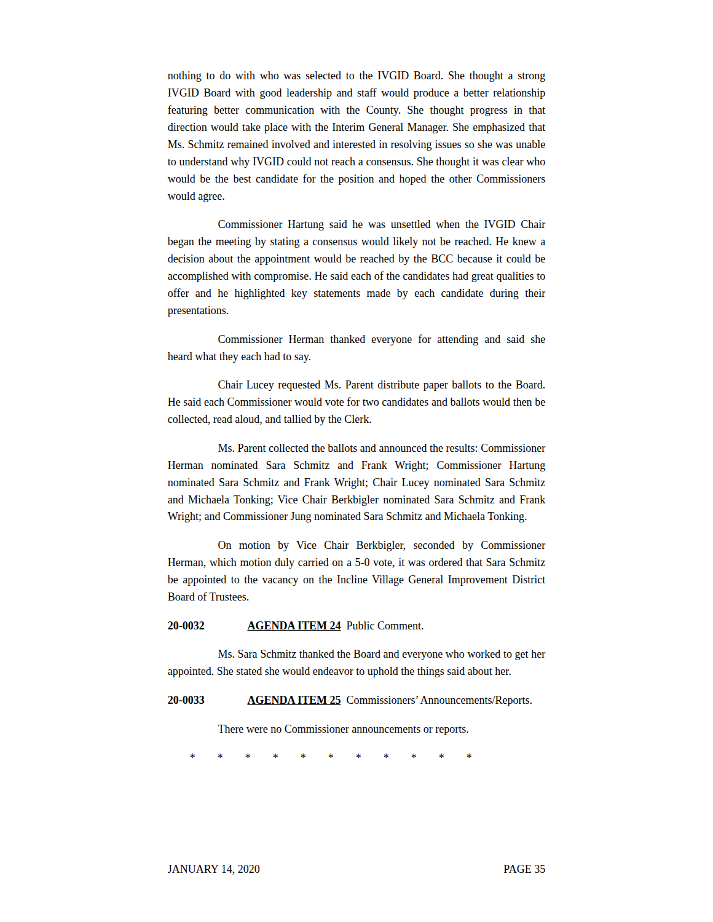nothing to do with who was selected to the IVGID Board. She thought a strong IVGID Board with good leadership and staff would produce a better relationship featuring better communication with the County. She thought progress in that direction would take place with the Interim General Manager. She emphasized that Ms. Schmitz remained involved and interested in resolving issues so she was unable to understand why IVGID could not reach a consensus. She thought it was clear who would be the best candidate for the position and hoped the other Commissioners would agree.
Commissioner Hartung said he was unsettled when the IVGID Chair began the meeting by stating a consensus would likely not be reached. He knew a decision about the appointment would be reached by the BCC because it could be accomplished with compromise. He said each of the candidates had great qualities to offer and he highlighted key statements made by each candidate during their presentations.
Commissioner Herman thanked everyone for attending and said she heard what they each had to say.
Chair Lucey requested Ms. Parent distribute paper ballots to the Board. He said each Commissioner would vote for two candidates and ballots would then be collected, read aloud, and tallied by the Clerk.
Ms. Parent collected the ballots and announced the results: Commissioner Herman nominated Sara Schmitz and Frank Wright; Commissioner Hartung nominated Sara Schmitz and Frank Wright; Chair Lucey nominated Sara Schmitz and Michaela Tonking; Vice Chair Berkbigler nominated Sara Schmitz and Frank Wright; and Commissioner Jung nominated Sara Schmitz and Michaela Tonking.
On motion by Vice Chair Berkbigler, seconded by Commissioner Herman, which motion duly carried on a 5-0 vote, it was ordered that Sara Schmitz be appointed to the vacancy on the Incline Village General Improvement District Board of Trustees.
20-0032 AGENDA ITEM 24 Public Comment.
Ms. Sara Schmitz thanked the Board and everyone who worked to get her appointed. She stated she would endeavor to uphold the things said about her.
20-0033 AGENDA ITEM 25 Commissioners’ Announcements/Reports.
There were no Commissioner announcements or reports.
* * * * * * * * * * *
JANUARY 14, 2020
PAGE 35